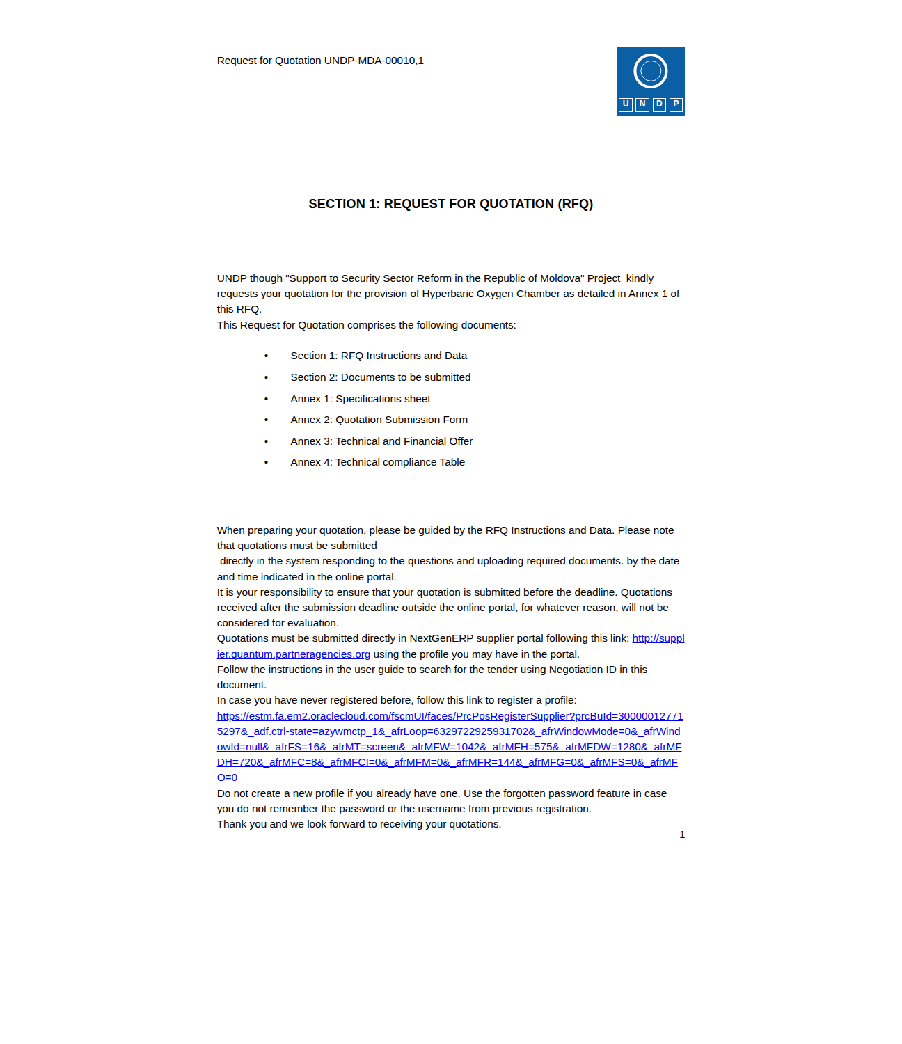Request for Quotation UNDP-MDA-00010,1
UNDP
SECTION 1: REQUEST FOR QUOTATION (RFQ)
UNDP though "Support to Security Sector Reform in the Republic of Moldova" Project kindly requests your quotation for the provision of Hyperbaric Oxygen Chamber as detailed in Annex 1 of this RFQ.
This Request for Quotation comprises the following documents:
Section 1: RFQ Instructions and Data
Section 2: Documents to be submitted
Annex 1: Specifications sheet
Annex 2: Quotation Submission Form
Annex 3: Technical and Financial Offer
Annex 4: Technical compliance Table
When preparing your quotation, please be guided by the RFQ Instructions and Data. Please note that quotations must be submitted
directly in the system responding to the questions and uploading required documents. by the date and time indicated in the online portal.
It is your responsibility to ensure that your quotation is submitted before the deadline. Quotations received after the submission deadline outside the online portal, for whatever reason, will not be considered for evaluation.
Quotations must be submitted directly in NextGenERP supplier portal following this link: http://supplier.quantum.partneragencies.org using the profile you may have in the portal.
Follow the instructions in the user guide to search for the tender using Negotiation ID in this document.
In case you have never registered before, follow this link to register a profile:
https://estm.fa.em2.oraclecloud.com/fscmUI/faces/PrcPosRegisterSupplier?prcBuId=300000127715297&_adf.ctrl-state=azywmctp_1&_afrLoop=6329722925931702&_afrWindowMode=0&_afrWindowId=null&_afrFS=16&_afrMT=screen&_afrMFW=1042&_afrMFH=575&_afrMFDW=1280&_afrMFDH=720&_afrMFC=8&_afrMFCI=0&_afrMFM=0&_afrMFR=144&_afrMFG=0&_afrMFS=0&_afrMFO=0
Do not create a new profile if you already have one. Use the forgotten password feature in case you do not remember the password or the username from previous registration.
Thank you and we look forward to receiving your quotations.
1